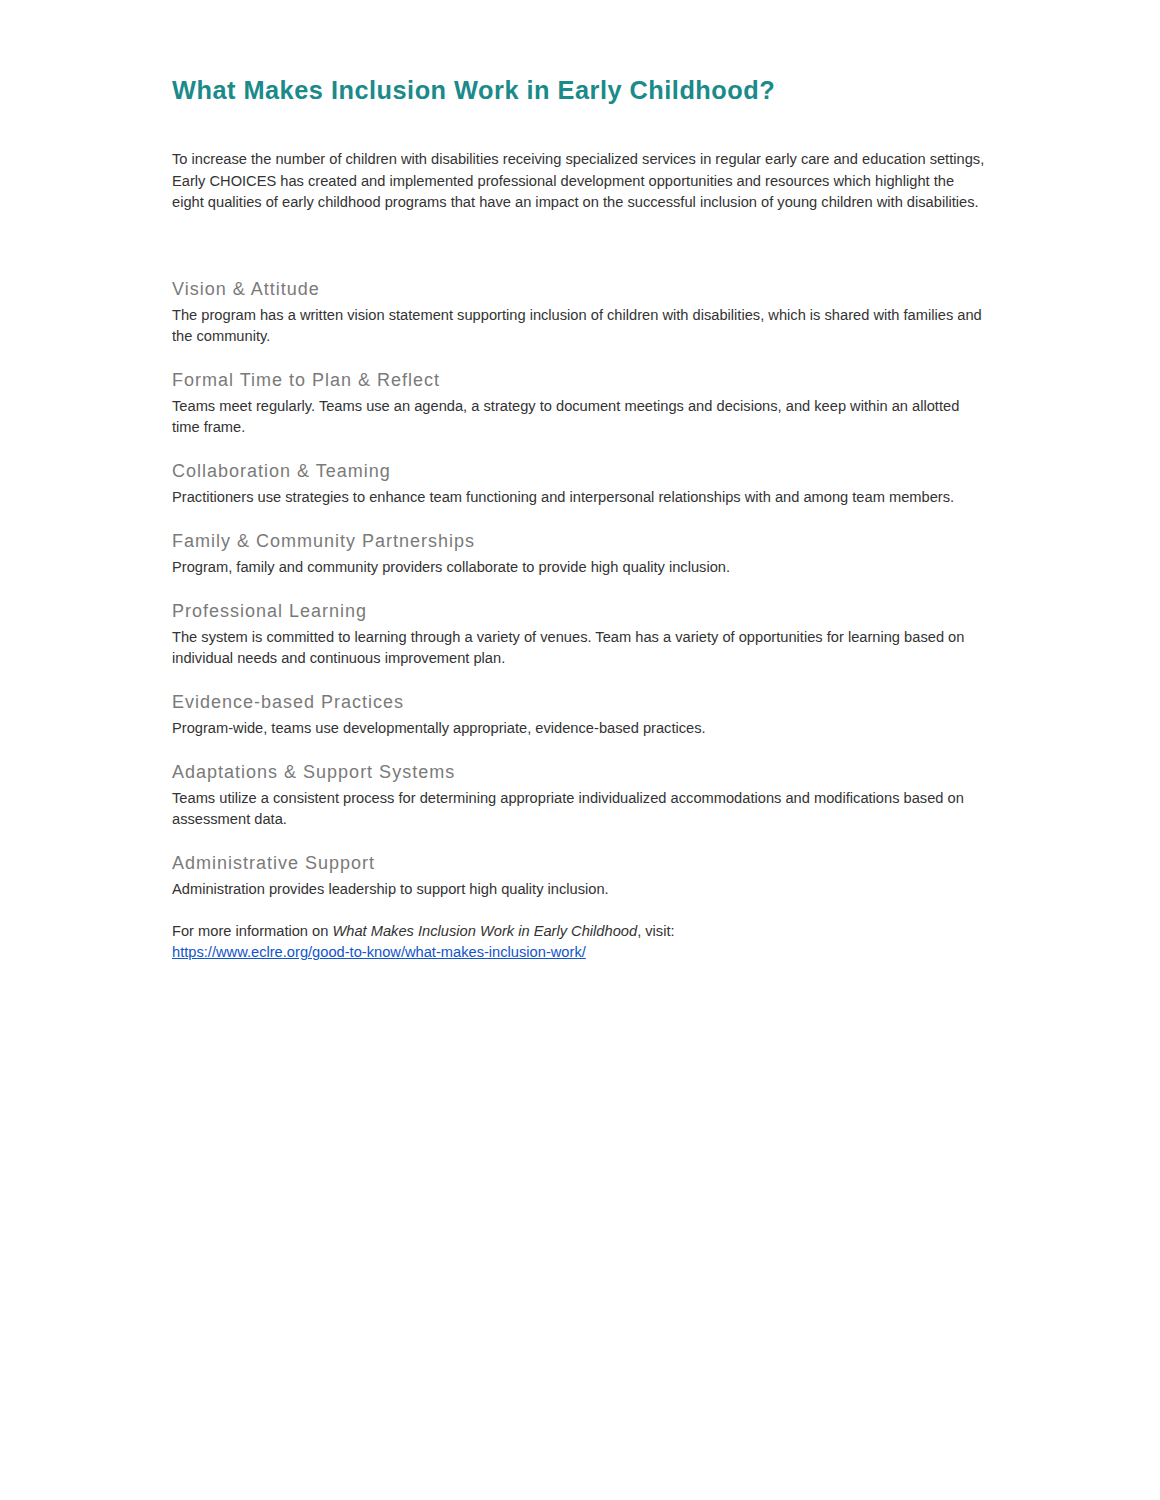What Makes Inclusion Work in Early Childhood?
To increase the number of children with disabilities receiving specialized services in regular early care and education settings, Early CHOICES has created and implemented professional development opportunities and resources which highlight the eight qualities of early childhood programs that have an impact on the successful inclusion of young children with disabilities.
Vision & Attitude
The program has a written vision statement supporting inclusion of children with disabilities, which is shared with families and the community.
Formal Time to Plan & Reflect
Teams meet regularly. Teams use an agenda, a strategy to document meetings and decisions, and keep within an allotted time frame.
Collaboration & Teaming
Practitioners use strategies to enhance team functioning and interpersonal relationships with and among team members.
Family & Community Partnerships
Program, family and community providers collaborate to provide high quality inclusion.
Professional Learning
The system is committed to learning through a variety of venues. Team has a variety of opportunities for learning based on individual needs and continuous improvement plan.
Evidence-based Practices
Program-wide, teams use developmentally appropriate, evidence-based practices.
Adaptations & Support Systems
Teams utilize a consistent process for determining appropriate individualized accommodations and modifications based on assessment data.
Administrative Support
Administration provides leadership to support high quality inclusion.
For more information on What Makes Inclusion Work in Early Childhood, visit:
https://www.eclre.org/good-to-know/what-makes-inclusion-work/